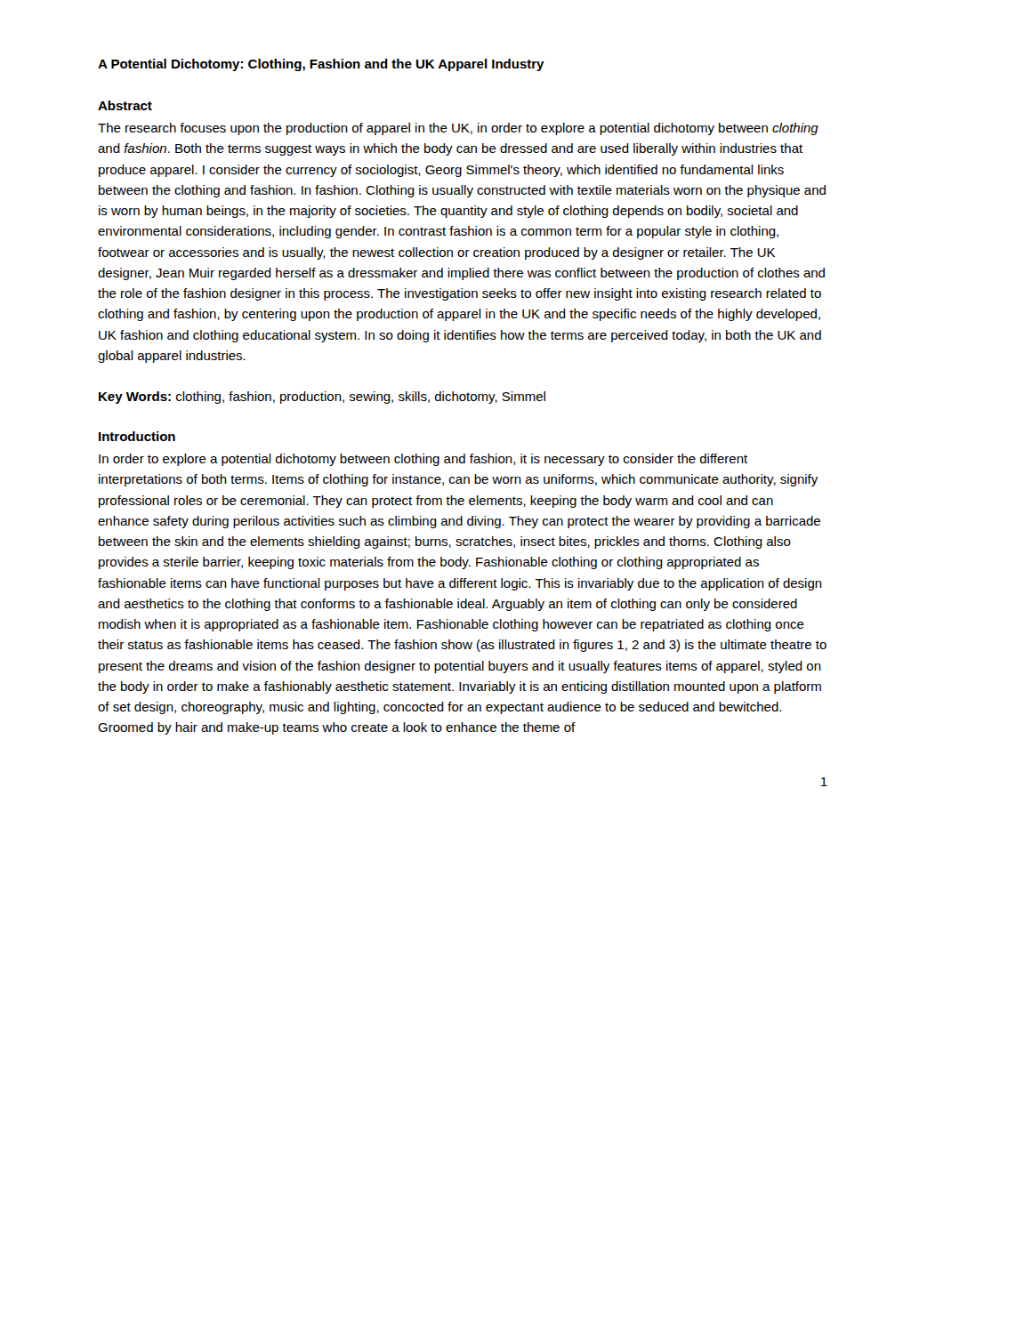A Potential Dichotomy: Clothing, Fashion and the UK Apparel Industry
Abstract
The research focuses upon the production of apparel in the UK, in order to explore a potential dichotomy between clothing and fashion. Both the terms suggest ways in which the body can be dressed and are used liberally within industries that produce apparel. I consider the currency of sociologist, Georg Simmel's theory, which identified no fundamental links between the clothing and fashion. In fashion. Clothing is usually constructed with textile materials worn on the physique and is worn by human beings, in the majority of societies. The quantity and style of clothing depends on bodily, societal and environmental considerations, including gender. In contrast fashion is a common term for a popular style in clothing, footwear or accessories and is usually, the newest collection or creation produced by a designer or retailer. The UK designer, Jean Muir regarded herself as a dressmaker and implied there was conflict between the production of clothes and the role of the fashion designer in this process. The investigation seeks to offer new insight into existing research related to clothing and fashion, by centering upon the production of apparel in the UK and the specific needs of the highly developed, UK fashion and clothing educational system. In so doing it identifies how the terms are perceived today, in both the UK and global apparel industries.
Key Words: clothing, fashion, production, sewing, skills, dichotomy, Simmel
Introduction
In order to explore a potential dichotomy between clothing and fashion, it is necessary to consider the different interpretations of both terms. Items of clothing for instance, can be worn as uniforms, which communicate authority, signify professional roles or be ceremonial. They can protect from the elements, keeping the body warm and cool and can enhance safety during perilous activities such as climbing and diving. They can protect the wearer by providing a barricade between the skin and the elements shielding against; burns, scratches, insect bites, prickles and thorns. Clothing also provides a sterile barrier, keeping toxic materials from the body. Fashionable clothing or clothing appropriated as fashionable items can have functional purposes but have a different logic. This is invariably due to the application of design and aesthetics to the clothing that conforms to a fashionable ideal. Arguably an item of clothing can only be considered modish when it is appropriated as a fashionable item. Fashionable clothing however can be repatriated as clothing once their status as fashionable items has ceased. The fashion show (as illustrated in figures 1, 2 and 3) is the ultimate theatre to present the dreams and vision of the fashion designer to potential buyers and it usually features items of apparel, styled on the body in order to make a fashionably aesthetic statement. Invariably it is an enticing distillation mounted upon a platform of set design, choreography, music and lighting, concocted for an expectant audience to be seduced and bewitched. Groomed by hair and make-up teams who create a look to enhance the theme of
1